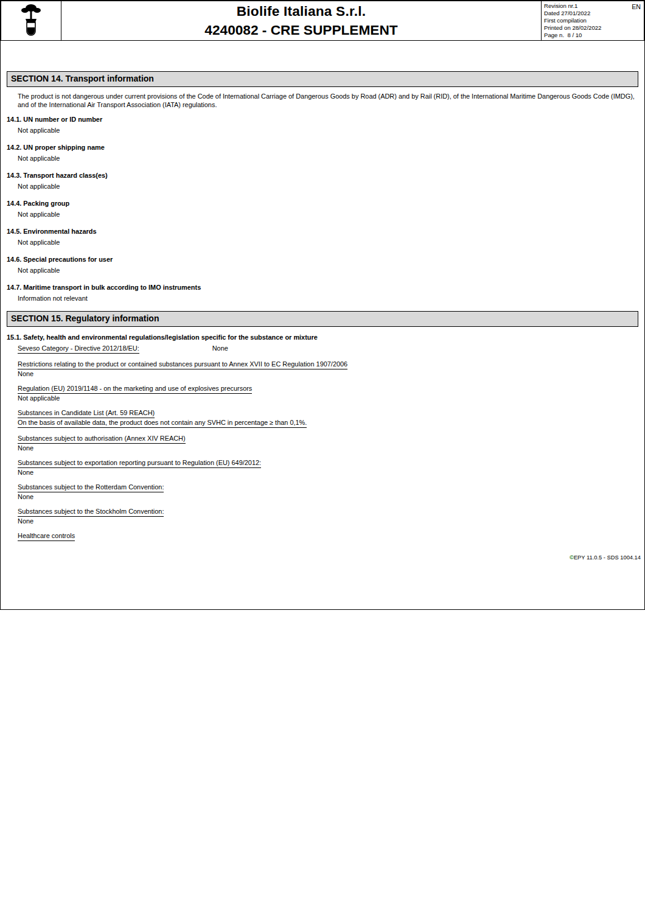EN
| | Biolife Italiana S.r.l. 4240082 - CRE SUPPLEMENT | Revision nr.1 Dated 27/01/2022 First compilation Printed on 28/02/2022 Page n. 8 / 10 |
SECTION 14. Transport information
The product is not dangerous under current provisions of the Code of International Carriage of Dangerous Goods by Road (ADR) and by Rail (RID), of the International Maritime Dangerous Goods Code (IMDG), and of the International Air Transport Association (IATA) regulations.
14.1. UN number or ID number
Not applicable
14.2. UN proper shipping name
Not applicable
14.3. Transport hazard class(es)
Not applicable
14.4. Packing group
Not applicable
14.5. Environmental hazards
Not applicable
14.6. Special precautions for user
Not applicable
14.7. Maritime transport in bulk according to IMO instruments
Information not relevant
SECTION 15. Regulatory information
15.1. Safety, health and environmental regulations/legislation specific for the substance or mixture
Seveso Category - Directive 2012/18/EU: None
Restrictions relating to the product or contained substances pursuant to Annex XVII to EC Regulation 1907/2006
None
Regulation (EU) 2019/1148 - on the marketing and use of explosives precursors
Not applicable
Substances in Candidate List (Art. 59 REACH)
On the basis of available data, the product does not contain any SVHC in percentage ≥ than 0,1%.
Substances subject to authorisation (Annex XIV REACH)
None
Substances subject to exportation reporting pursuant to Regulation (EU) 649/2012:
None
Substances subject to the Rotterdam Convention:
None
Substances subject to the Stockholm Convention:
None
Healthcare controls
©EPY 11.0.5 - SDS 1004.14